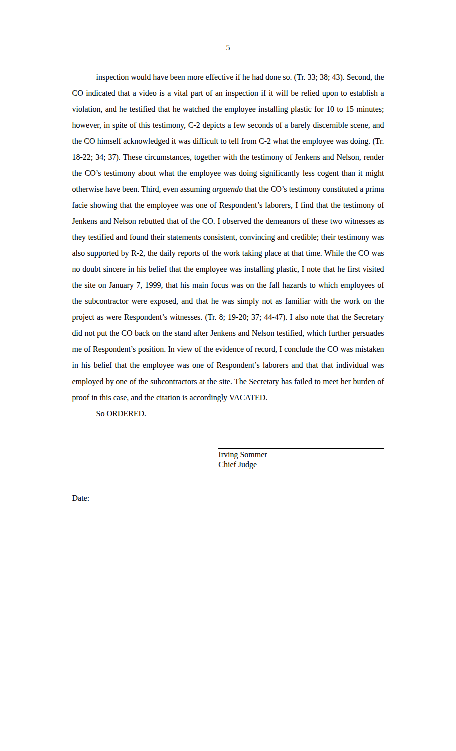5
inspection would have been more effective if he had done so. (Tr. 33; 38; 43). Second, the CO indicated that a video is a vital part of an inspection if it will be relied upon to establish a violation, and he testified that he watched the employee installing plastic for 10 to 15 minutes; however, in spite of this testimony, C-2 depicts a few seconds of a barely discernible scene, and the CO himself acknowledged it was difficult to tell from C-2 what the employee was doing. (Tr. 18-22; 34; 37). These circumstances, together with the testimony of Jenkens and Nelson, render the CO’s testimony about what the employee was doing significantly less cogent than it might otherwise have been. Third, even assuming arguendo that the CO’s testimony constituted a prima facie showing that the employee was one of Respondent’s laborers, I find that the testimony of Jenkens and Nelson rebutted that of the CO. I observed the demeanors of these two witnesses as they testified and found their statements consistent, convincing and credible; their testimony was also supported by R-2, the daily reports of the work taking place at that time. While the CO was no doubt sincere in his belief that the employee was installing plastic, I note that he first visited the site on January 7, 1999, that his main focus was on the fall hazards to which employees of the subcontractor were exposed, and that he was simply not as familiar with the work on the project as were Respondent’s witnesses. (Tr. 8; 19-20; 37; 44-47). I also note that the Secretary did not put the CO back on the stand after Jenkens and Nelson testified, which further persuades me of Respondent’s position. In view of the evidence of record, I conclude the CO was mistaken in his belief that the employee was one of Respondent’s laborers and that that individual was employed by one of the subcontractors at the site. The Secretary has failed to meet her burden of proof in this case, and the citation is accordingly VACATED.
So ORDERED.
Irving Sommer
Chief Judge
Date: